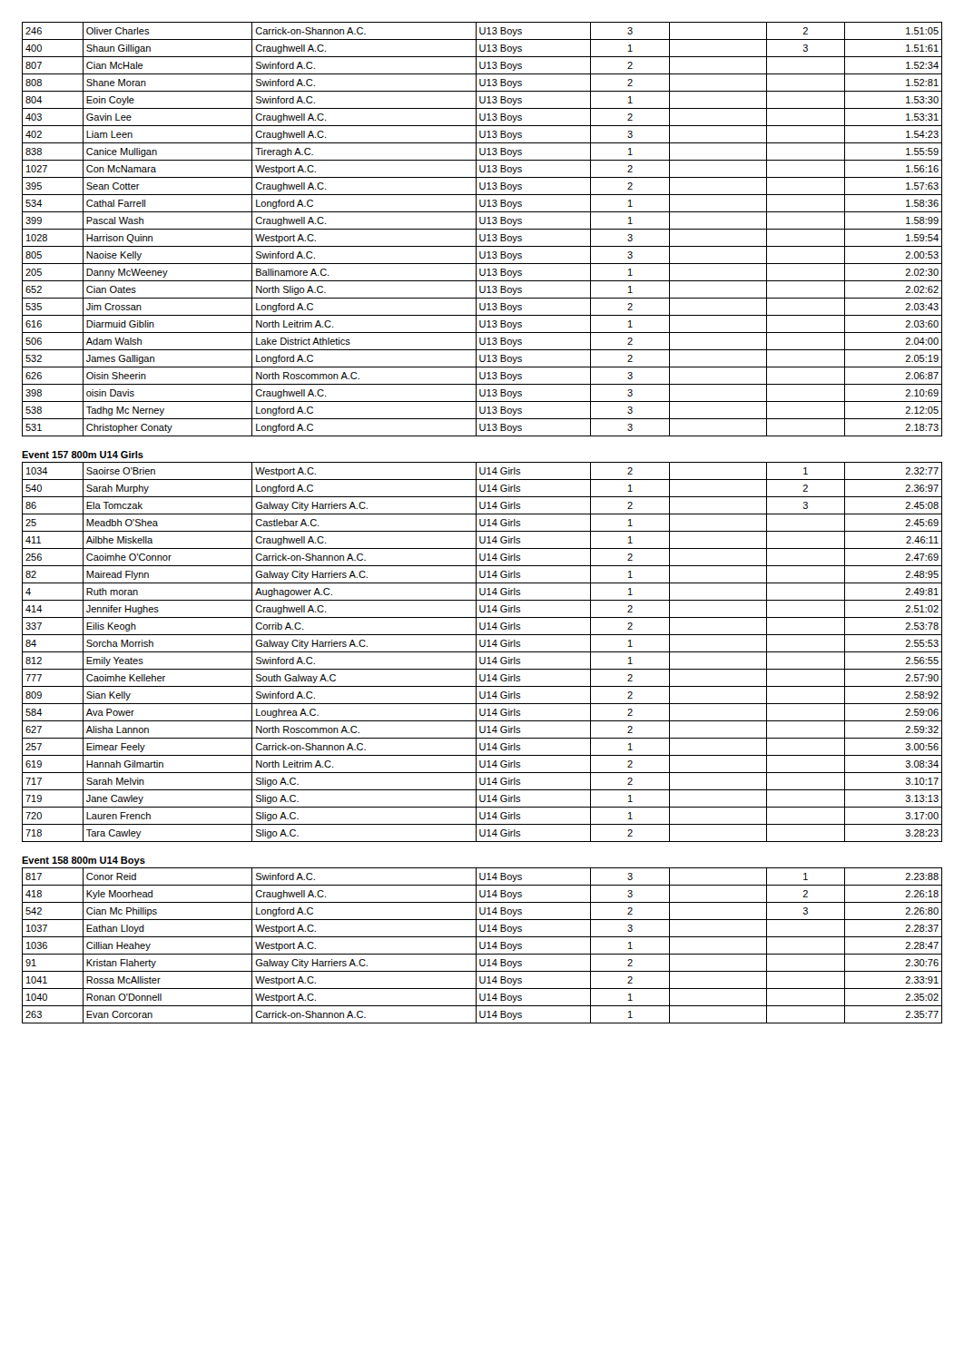| 246 | Oliver Charles | Carrick-on-Shannon A.C. | U13 Boys | 3 | | 2 | 1.51:05 |
| 400 | Shaun Gilligan | Craughwell A.C. | U13 Boys | 1 | | 3 | 1.51:61 |
| 807 | Cian McHale | Swinford A.C. | U13 Boys | 2 | | | 1.52:34 |
| 808 | Shane Moran | Swinford A.C. | U13 Boys | 2 | | | 1.52:81 |
| 804 | Eoin Coyle | Swinford A.C. | U13 Boys | 1 | | | 1.53:30 |
| 403 | Gavin Lee | Craughwell A.C. | U13 Boys | 2 | | | 1.53:31 |
| 402 | Liam Leen | Craughwell A.C. | U13 Boys | 3 | | | 1.54:23 |
| 838 | Canice Mulligan | Tireragh A.C. | U13 Boys | 1 | | | 1.55:59 |
| 1027 | Con McNamara | Westport A.C. | U13 Boys | 2 | | | 1.56:16 |
| 395 | Sean Cotter | Craughwell A.C. | U13 Boys | 2 | | | 1.57:63 |
| 534 | Cathal Farrell | Longford A.C | U13 Boys | 1 | | | 1.58:36 |
| 399 | Pascal Wash | Craughwell A.C. | U13 Boys | 1 | | | 1.58:99 |
| 1028 | Harrison Quinn | Westport A.C. | U13 Boys | 3 | | | 1.59:54 |
| 805 | Naoise Kelly | Swinford A.C. | U13 Boys | 3 | | | 2.00:53 |
| 205 | Danny McWeeney | Ballinamore A.C. | U13 Boys | 1 | | | 2.02:30 |
| 652 | Cian Oates | North Sligo A.C. | U13 Boys | 1 | | | 2.02:62 |
| 535 | Jim Crossan | Longford A.C | U13 Boys | 2 | | | 2.03:43 |
| 616 | Diarmuid Giblin | North Leitrim A.C. | U13 Boys | 1 | | | 2.03:60 |
| 506 | Adam Walsh | Lake District Athletics | U13 Boys | 2 | | | 2.04:00 |
| 532 | James Galligan | Longford A.C | U13 Boys | 2 | | | 2.05:19 |
| 626 | Oisin Sheerin | North Roscommon A.C. | U13 Boys | 3 | | | 2.06:87 |
| 398 | oisin Davis | Craughwell A.C. | U13 Boys | 3 | | | 2.10:69 |
| 538 | Tadhg Mc Nerney | Longford A.C | U13 Boys | 3 | | | 2.12:05 |
| 531 | Christopher Conaty | Longford A.C | U13 Boys | 3 | | | 2.18:73 |
Event 157 800m U14 Girls
| 1034 | Saoirse O'Brien | Westport A.C. | U14 Girls | 2 | | 1 | 2.32:77 |
| 540 | Sarah Murphy | Longford A.C | U14 Girls | 1 | | 2 | 2.36:97 |
| 86 | Ela Tomczak | Galway City Harriers A.C. | U14 Girls | 2 | | 3 | 2.45:08 |
| 25 | Meadbh O'Shea | Castlebar A.C. | U14 Girls | 1 | | | 2.45:69 |
| 411 | Ailbhe Miskella | Craughwell A.C. | U14 Girls | 1 | | | 2.46:11 |
| 256 | Caoimhe O'Connor | Carrick-on-Shannon A.C. | U14 Girls | 2 | | | 2.47:69 |
| 82 | Mairead Flynn | Galway City Harriers A.C. | U14 Girls | 1 | | | 2.48:95 |
| 4 | Ruth moran | Aughagower A.C. | U14 Girls | 1 | | | 2.49:81 |
| 414 | Jennifer Hughes | Craughwell A.C. | U14 Girls | 2 | | | 2.51:02 |
| 337 | Eilis Keogh | Corrib A.C. | U14 Girls | 2 | | | 2.53:78 |
| 84 | Sorcha Morrish | Galway City Harriers A.C. | U14 Girls | 1 | | | 2.55:53 |
| 812 | Emily Yeates | Swinford A.C. | U14 Girls | 1 | | | 2.56:55 |
| 777 | Caoimhe Kelleher | South Galway A.C | U14 Girls | 2 | | | 2.57:90 |
| 809 | Sian Kelly | Swinford A.C. | U14 Girls | 2 | | | 2.58:92 |
| 584 | Ava Power | Loughrea A.C. | U14 Girls | 2 | | | 2.59:06 |
| 627 | Alisha Lannon | North Roscommon A.C. | U14 Girls | 2 | | | 2.59:32 |
| 257 | Eimear Feely | Carrick-on-Shannon A.C. | U14 Girls | 1 | | | 3.00:56 |
| 619 | Hannah Gilmartin | North Leitrim A.C. | U14 Girls | 2 | | | 3.08:34 |
| 717 | Sarah Melvin | Sligo A.C. | U14 Girls | 2 | | | 3.10:17 |
| 719 | Jane Cawley | Sligo A.C. | U14 Girls | 1 | | | 3.13:13 |
| 720 | Lauren French | Sligo A.C. | U14 Girls | 1 | | | 3.17:00 |
| 718 | Tara Cawley | Sligo A.C. | U14 Girls | 2 | | | 3.28:23 |
Event 158 800m U14 Boys
| 817 | Conor Reid | Swinford A.C. | U14 Boys | 3 | | 1 | 2.23:88 |
| 418 | Kyle Moorhead | Craughwell A.C. | U14 Boys | 3 | | 2 | 2.26:18 |
| 542 | Cian Mc Phillips | Longford A.C | U14 Boys | 2 | | 3 | 2.26:80 |
| 1037 | Eathan Lloyd | Westport A.C. | U14 Boys | 3 | | | 2.28:37 |
| 1036 | Cillian Heahey | Westport A.C. | U14 Boys | 1 | | | 2.28:47 |
| 91 | Kristan Flaherty | Galway City Harriers A.C. | U14 Boys | 2 | | | 2.30:76 |
| 1041 | Rossa McAllister | Westport A.C. | U14 Boys | 2 | | | 2.33:91 |
| 1040 | Ronan O'Donnell | Westport A.C. | U14 Boys | 1 | | | 2.35:02 |
| 263 | Evan Corcoran | Carrick-on-Shannon A.C. | U14 Boys | 1 | | | 2.35:77 |